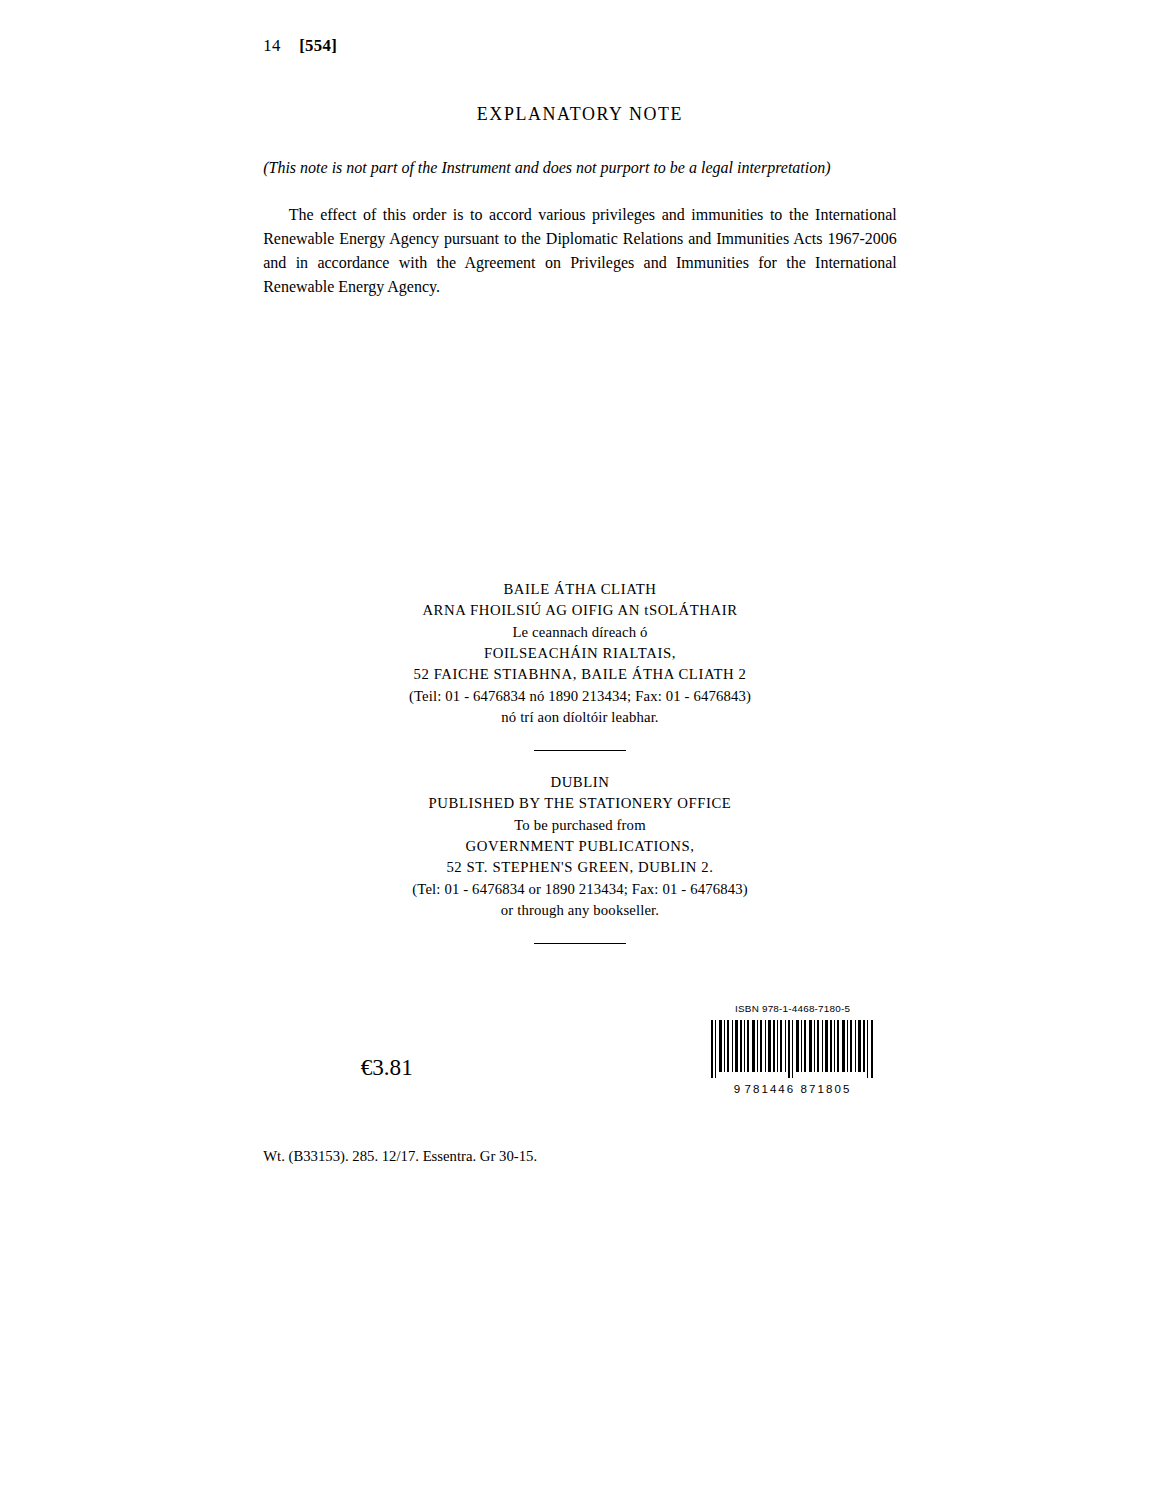14[554]
EXPLANATORY NOTE
(This note is not part of the Instrument and does not purport to be a legal interpretation)
The effect of this order is to accord various privileges and immunities to the International Renewable Energy Agency pursuant to the Diplomatic Relations and Immunities Acts 1967-2006 and in accordance with the Agreement on Privileges and Immunities for the International Renewable Energy Agency.
BAILE ÁTHA CLIATH
ARNA FHOILSIÚ AG OIFIG AN tSOLÁTHAIR
Le ceannach díreach ó
FOILSEACHÁIN RIALTAIS,
52 FAICHE STIABHNA, BAILE ÁTHA CLIATH 2
(Teil: 01 - 6476834 nó 1890 213434; Fax: 01 - 6476843)
nó trí aon díoltóir leabhar.
DUBLIN
PUBLISHED BY THE STATIONERY OFFICE
To be purchased from
GOVERNMENT PUBLICATIONS,
52 ST. STEPHEN'S GREEN, DUBLIN 2.
(Tel: 01 - 6476834 or 1890 213434; Fax: 01 - 6476843)
or through any bookseller.
€3.81
ISBN 978-1-4468-7180-5
9781446 871805
Wt. (B33153). 285. 12/17. Essentra. Gr 30-15.